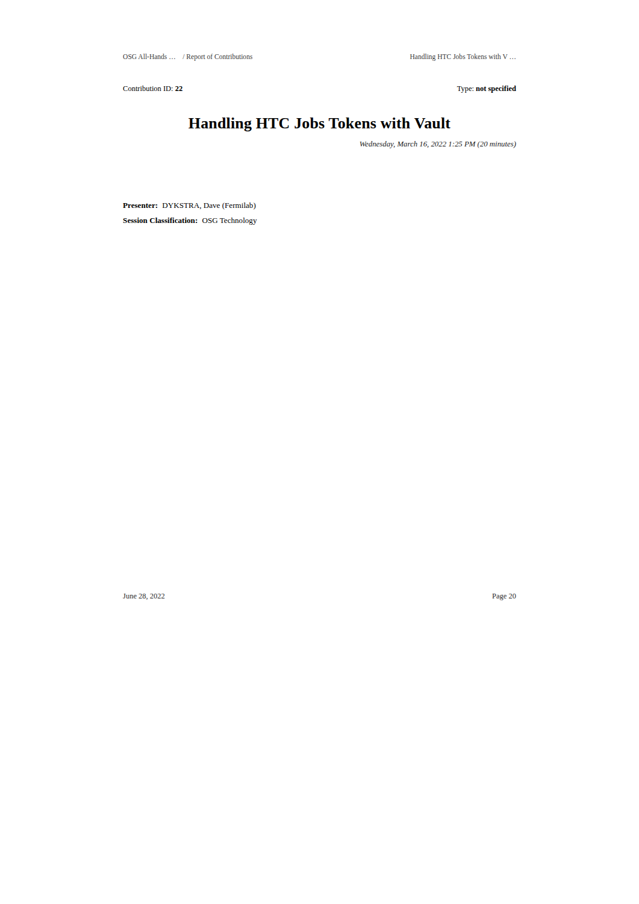OSG All-Hands … / Report of Contributions
Handling HTC Jobs Tokens with V …
Contribution ID: 22
Type: not specified
Handling HTC Jobs Tokens with Vault
Wednesday, March 16, 2022 1:25 PM (20 minutes)
Presenter: DYKSTRA, Dave (Fermilab)
Session Classification: OSG Technology
June 28, 2022
Page 20